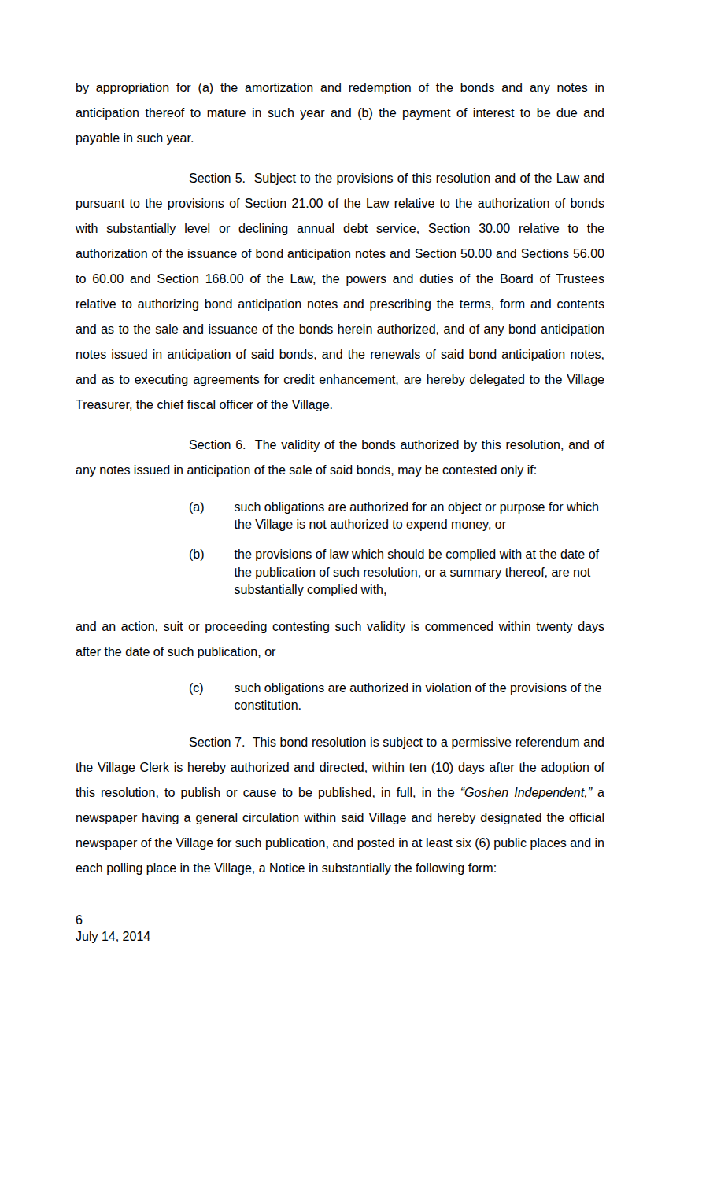by appropriation for (a) the amortization and redemption of the bonds and any notes in anticipation thereof to mature in such year and (b) the payment of interest to be due and payable in such year.
Section 5. Subject to the provisions of this resolution and of the Law and pursuant to the provisions of Section 21.00 of the Law relative to the authorization of bonds with substantially level or declining annual debt service, Section 30.00 relative to the authorization of the issuance of bond anticipation notes and Section 50.00 and Sections 56.00 to 60.00 and Section 168.00 of the Law, the powers and duties of the Board of Trustees relative to authorizing bond anticipation notes and prescribing the terms, form and contents and as to the sale and issuance of the bonds herein authorized, and of any bond anticipation notes issued in anticipation of said bonds, and the renewals of said bond anticipation notes, and as to executing agreements for credit enhancement, are hereby delegated to the Village Treasurer, the chief fiscal officer of the Village.
Section 6. The validity of the bonds authorized by this resolution, and of any notes issued in anticipation of the sale of said bonds, may be contested only if:
(a)
such obligations are authorized for an object or purpose for which the Village is not authorized to expend money, or
(b)
the provisions of law which should be complied with at the date of the publication of such resolution, or a summary thereof, are not substantially complied with,
and an action, suit or proceeding contesting such validity is commenced within twenty days after the date of such publication, or
(c)
such obligations are authorized in violation of the provisions of the constitution.
Section 7. This bond resolution is subject to a permissive referendum and the Village Clerk is hereby authorized and directed, within ten (10) days after the adoption of this resolution, to publish or cause to be published, in full, in the “Goshen Independent,” a newspaper having a general circulation within said Village and hereby designated the official newspaper of the Village for such publication, and posted in at least six (6) public places and in each polling place in the Village, a Notice in substantially the following form:
6
July 14, 2014